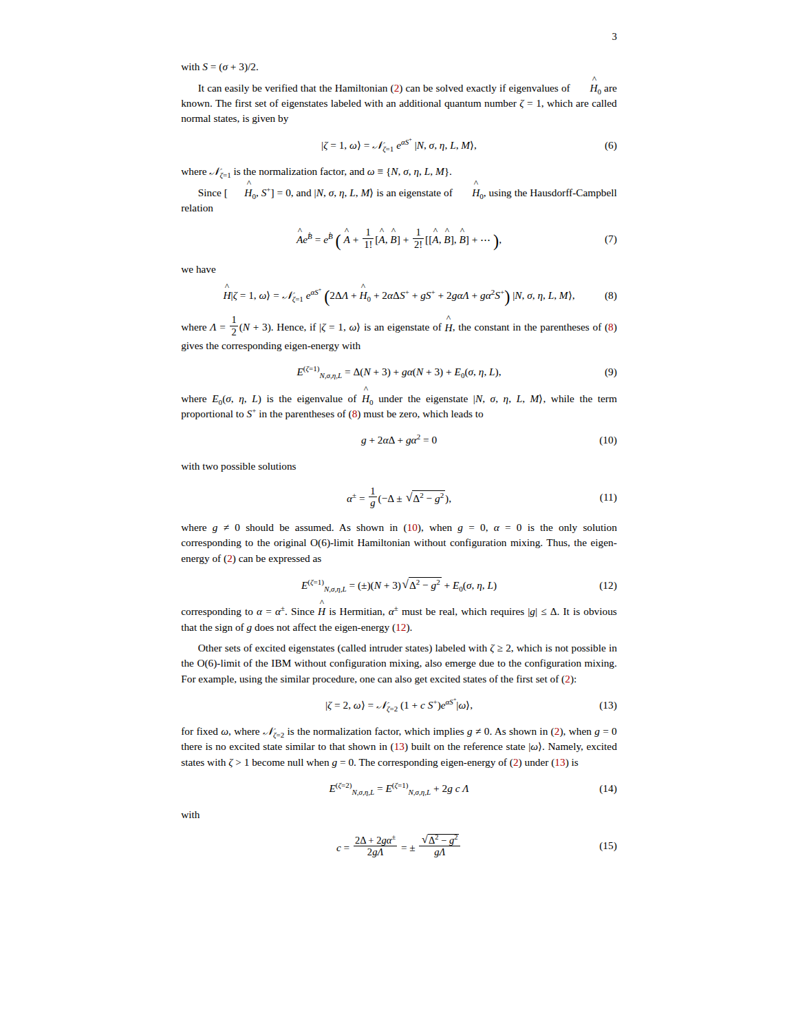3
with S = (σ + 3)/2.
It can easily be verified that the Hamiltonian (2) can be solved exactly if eigenvalues of H0 are known. The first set of eigenstates labeled with an additional quantum number ζ = 1, which are called normal states, is given by
|ζ = 1, ω⟩ = 𝒩ζ=1 eαS+ |N, σ, η, L, M⟩,
(6)
where 𝒩ζ=1 is the normalization factor, and ω ≡ {N, σ, η, L, M}.
Since [H0, S+] = 0, and |N, σ, η, L, M⟩ is an eigenstate of H0, using the Hausdorff-Campbell relation
AeB = eB ( A + 11![A, B] + 12![[A, B], B] + ⋯ ),
(7)
we have
H|ζ = 1, ω⟩ = 𝒩ζ=1 eαS+ (2ΔΛ + H0 + 2α ΔS+ + gS+ + 2gα Λ + gα2S+) |N, σ, η, L, M⟩,
(8)
where Λ = 12(N + 3). Hence, if |ζ = 1, ω⟩ is an eigenstate of H, the constant in the parentheses of (8) gives the corresponding eigen-energy with
E(ζ=1)N,σ,η,L = Δ(N + 3) + gα(N + 3) + E0(σ, η, L),
(9)
where E0(σ, η, L) is the eigenvalue of H0 under the eigenstate |N, σ, η, L, M⟩, while the term proportional to S+ in the parentheses of (8) must be zero, which leads to
g + 2α Δ + gα2 = 0
(10)
with two possible solutions
α± = 1 g(−Δ ± Δ2 − g2),
(11)
where g ≠ 0 should be assumed. As shown in (10), when g = 0, α = 0 is the only solution corresponding to the original O(6)-limit Hamiltonian without configuration mixing. Thus, the eigen-energy of (2) can be expressed as
E(ζ=1)N,σ,η,L = (±)(N + 3)Δ2 − g2 + E0(σ, η, L)
(12)
corresponding to α = α±. Since H is Hermitian, α± must be real, which requires |g| ≤ Δ. It is obvious that the sign of g does not affect the eigen-energy (12).
Other sets of excited eigenstates (called intruder states) labeled with ζ ≥ 2, which is not possible in the O(6)-limit of the IBM without configuration mixing, also emerge due to the configuration mixing. For example, using the similar procedure, one can also get excited states of the first set of (2):
|ζ = 2, ω⟩ = 𝒩ζ=2 (1 + c S+)eαS+|ω⟩,
(13)
for fixed ω, where 𝒩ζ=2 is the normalization factor, which implies g ≠ 0. As shown in (2), when g = 0 there is no excited state similar to that shown in (13) built on the reference state |ω⟩. Namely, excited states with ζ > 1 become null when g = 0. The corresponding eigen-energy of (2) under (13) is
E(ζ=2)N,σ,η,L = E(ζ=1)N,σ,η,L + 2g c Λ
(14)
with
c = 2Δ + 2gα±2gΛ = ± Δ2 − g2 gΛ
(15)